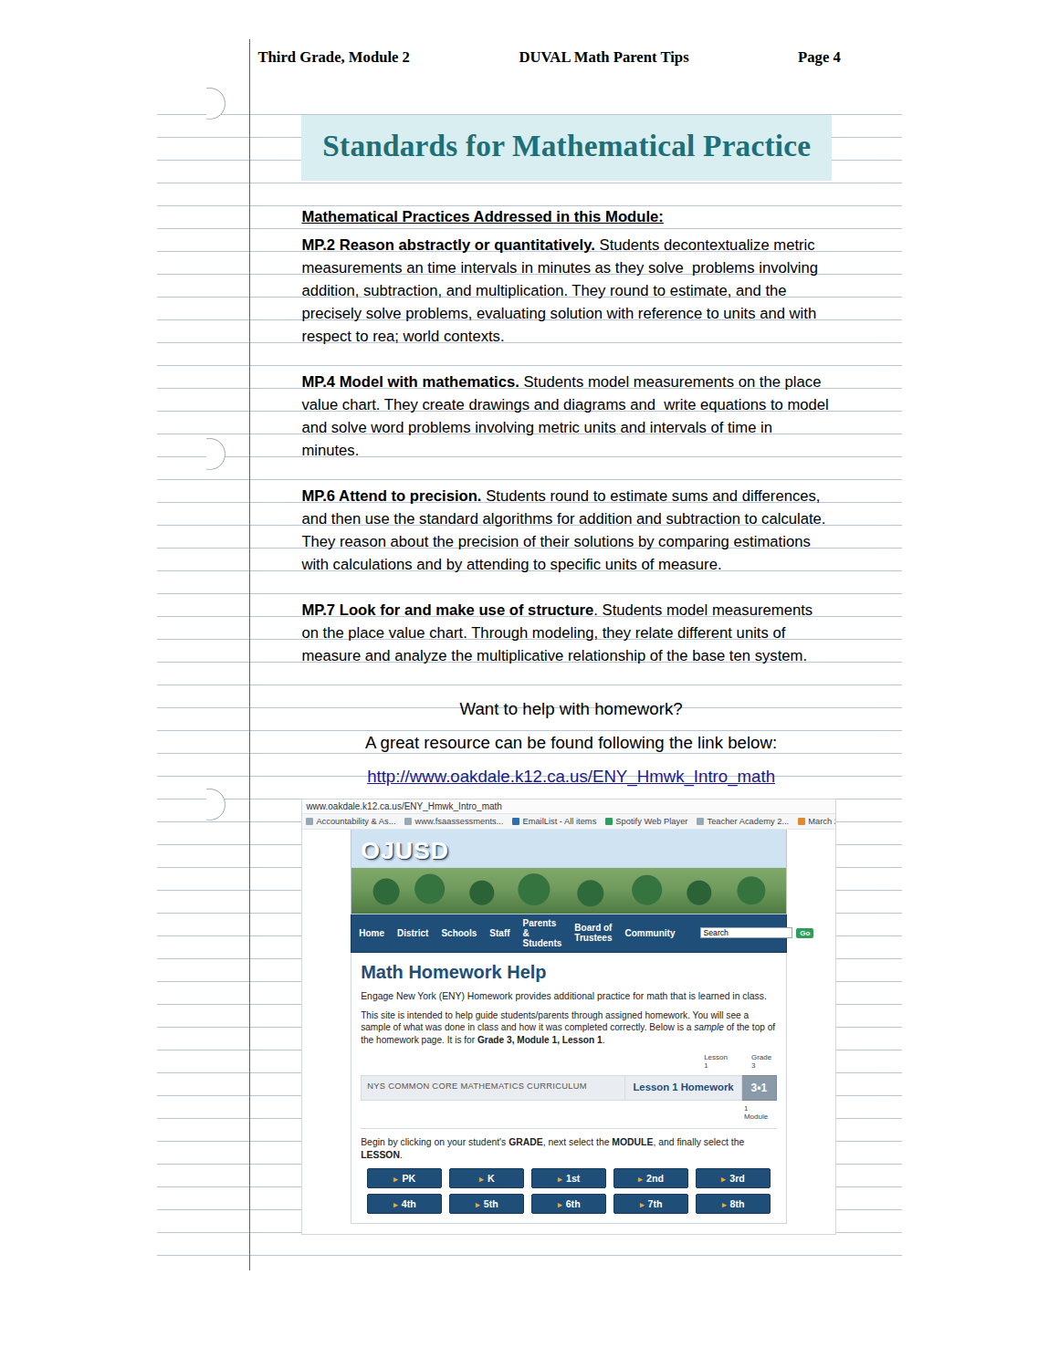Third Grade, Module 2 DUVAL Math Parent Tips Page 4
Standards for Mathematical Practice
Mathematical Practices Addressed in this Module:
MP.2 Reason abstractly or quantitatively. Students decontextualize metric measurements an time intervals in minutes as they solve problems involving addition, subtraction, and multiplication. They round to estimate, and the precisely solve problems, evaluating solution with reference to units and with respect to rea; world contexts.
MP.4 Model with mathematics. Students model measurements on the place value chart. They create drawings and diagrams and write equations to model and solve word problems involving metric units and intervals of time in minutes.
MP.6 Attend to precision. Students round to estimate sums and differences, and then use the standard algorithms for addition and subtraction to calculate. They reason about the precision of their solutions by comparing estimations with calculations and by attending to specific units of measure.
MP.7 Look for and make use of structure. Students model measurements on the place value chart. Through modeling, they relate different units of measure and analyze the multiplicative relationship of the base ten system.
Want to help with homework?
A great resource can be found following the link below:
http://www.oakdale.k12.ca.us/ENY_Hmwk_Intro_math
www.oakdale.k12.ca.us/ENY_Hmwk_Intro_math
Accountability & As... www.fsaassessments... EmailList - All items Spotify Web Player Teacher Academy 2... March 2015 NTI: Gr... Florida Students
OJUSD
Home District Schools Staff Parents & Students Board of Trustees Community Go
Math Homework Help
Engage New York (ENY) Homework provides additional practice for math that is learned in class.
This site is intended to help guide students/parents through assigned homework. You will see a sample of what was done in class and how it was completed correctly. Below is a sample of the top of the homework page. It is for Grade 3, Module 1, Lesson 1.
Lesson
1 Grade
3
NYS COMMON CORE MATHEMATICS CURRICULUM
Lesson 1 Homework
3•1
1
Module
Begin by clicking on your student's GRADE, next select the MODULE, and finally select the LESSON.
▸PK
▸K
▸1st
▸2nd
▸3rd
▸4th
▸5th
▸6th
▸7th
▸8th